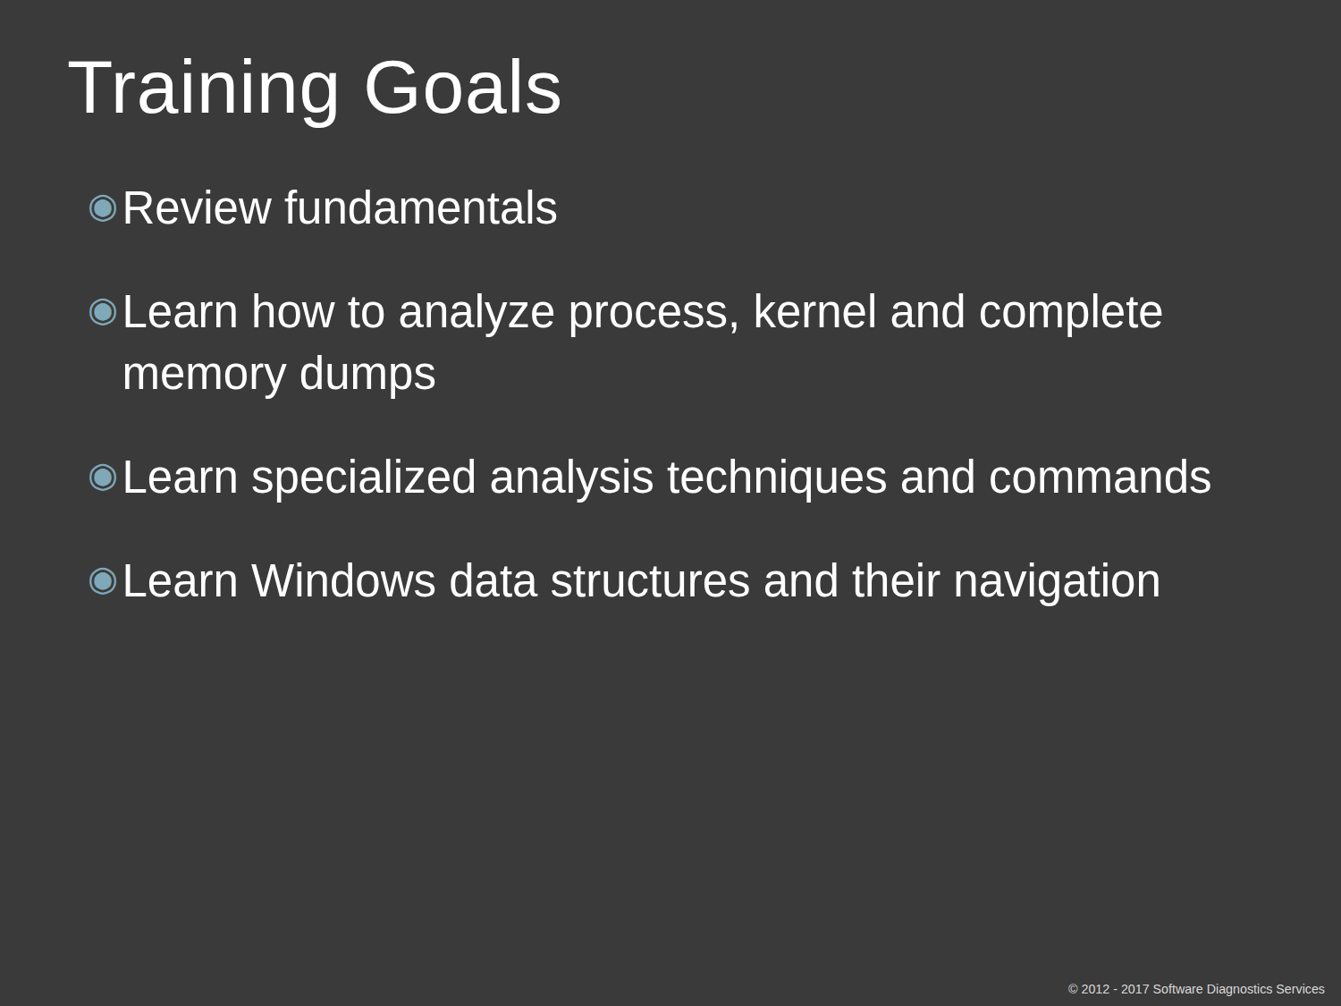Training Goals
Review fundamentals
Learn how to analyze process, kernel and complete memory dumps
Learn specialized analysis techniques and commands
Learn Windows data structures and their navigation
© 2012 - 2017 Software Diagnostics Services